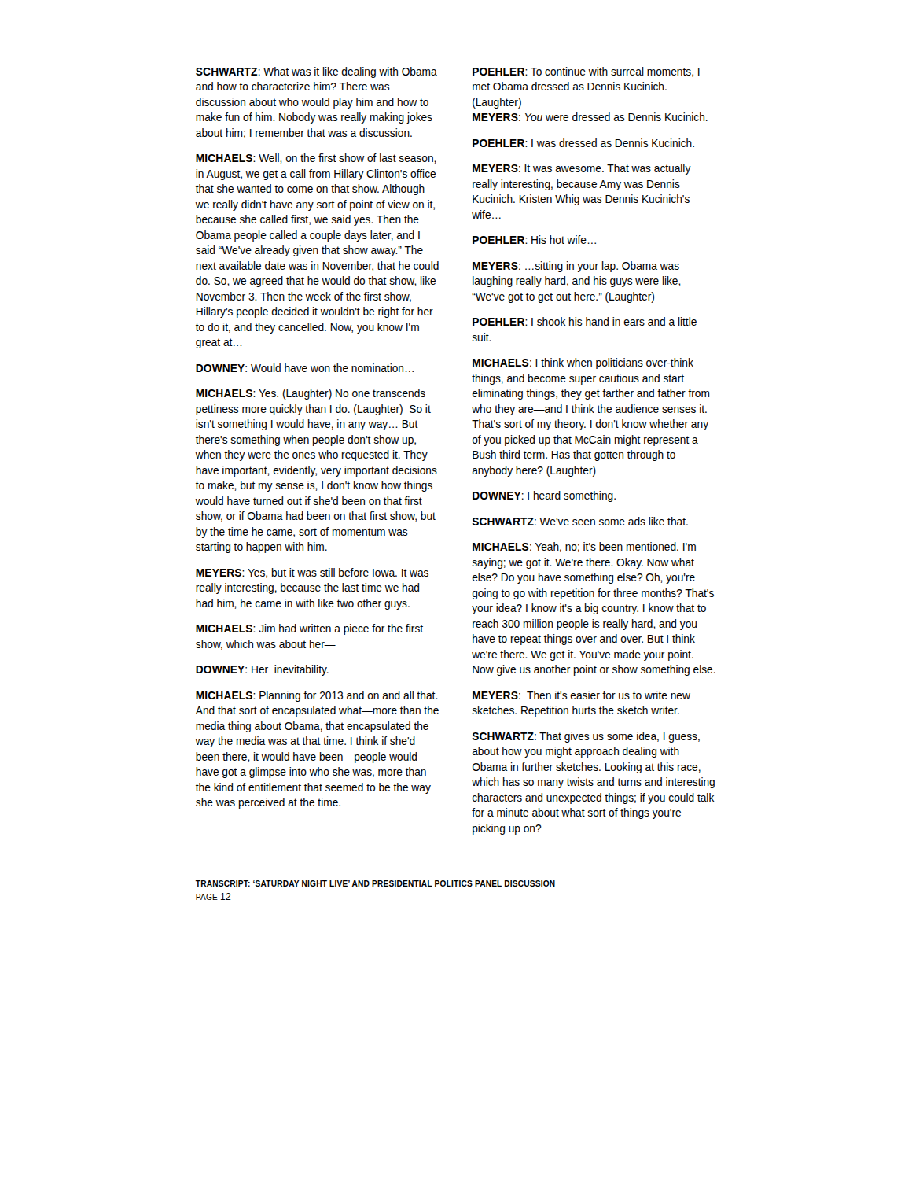SCHWARTZ: What was it like dealing with Obama and how to characterize him? There was discussion about who would play him and how to make fun of him. Nobody was really making jokes about him; I remember that was a discussion.
MICHAELS: Well, on the first show of last season, in August, we get a call from Hillary Clinton's office that she wanted to come on that show. Although we really didn't have any sort of point of view on it, because she called first, we said yes. Then the Obama people called a couple days later, and I said “We've already given that show away.” The next available date was in November, that he could do. So, we agreed that he would do that show, like November 3. Then the week of the first show, Hillary's people decided it wouldn't be right for her to do it, and they cancelled. Now, you know I'm great at…
DOWNEY: Would have won the nomination…
MICHAELS: Yes. (Laughter) No one transcends pettiness more quickly than I do. (Laughter) So it isn't something I would have, in any way… But there's something when people don't show up, when they were the ones who requested it. They have important, evidently, very important decisions to make, but my sense is, I don't know how things would have turned out if she'd been on that first show, or if Obama had been on that first show, but by the time he came, sort of momentum was starting to happen with him.
MEYERS: Yes, but it was still before Iowa. It was really interesting, because the last time we had had him, he came in with like two other guys.
MICHAELS: Jim had written a piece for the first show, which was about her—
DOWNEY: Her inevitability.
MICHAELS: Planning for 2013 and on and all that. And that sort of encapsulated what—more than the media thing about Obama, that encapsulated the way the media was at that time. I think if she'd been there, it would have been—people would have got a glimpse into who she was, more than the kind of entitlement that seemed to be the way she was perceived at the time.
POEHLER: To continue with surreal moments, I met Obama dressed as Dennis Kucinich. (Laughter)
MEYERS: You were dressed as Dennis Kucinich.
POEHLER: I was dressed as Dennis Kucinich.
MEYERS: It was awesome. That was actually really interesting, because Amy was Dennis Kucinich. Kristen Whig was Dennis Kucinich's wife…
POEHLER: His hot wife…
MEYERS: …sitting in your lap. Obama was laughing really hard, and his guys were like, “We've got to get out here.” (Laughter)
POEHLER: I shook his hand in ears and a little suit.
MICHAELS: I think when politicians over-think things, and become super cautious and start eliminating things, they get farther and father from who they are—and I think the audience senses it. That's sort of my theory. I don't know whether any of you picked up that McCain might represent a Bush third term. Has that gotten through to anybody here? (Laughter)
DOWNEY: I heard something.
SCHWARTZ: We've seen some ads like that.
MICHAELS: Yeah, no; it's been mentioned. I'm saying; we got it. We're there. Okay. Now what else? Do you have something else? Oh, you're going to go with repetition for three months? That's your idea? I know it's a big country. I know that to reach 300 million people is really hard, and you have to repeat things over and over. But I think we're there. We get it. You've made your point. Now give us another point or show something else.
MEYERS: Then it's easier for us to write new sketches. Repetition hurts the sketch writer.
SCHWARTZ: That gives us some idea, I guess, about how you might approach dealing with Obama in further sketches. Looking at this race, which has so many twists and turns and interesting characters and unexpected things; if you could talk for a minute about what sort of things you're picking up on?
TRANSCRIPT: ‘SATURDAY NIGHT LIVE’ AND PRESIDENTIAL POLITICS PANEL DISCUSSION
PAGE 12